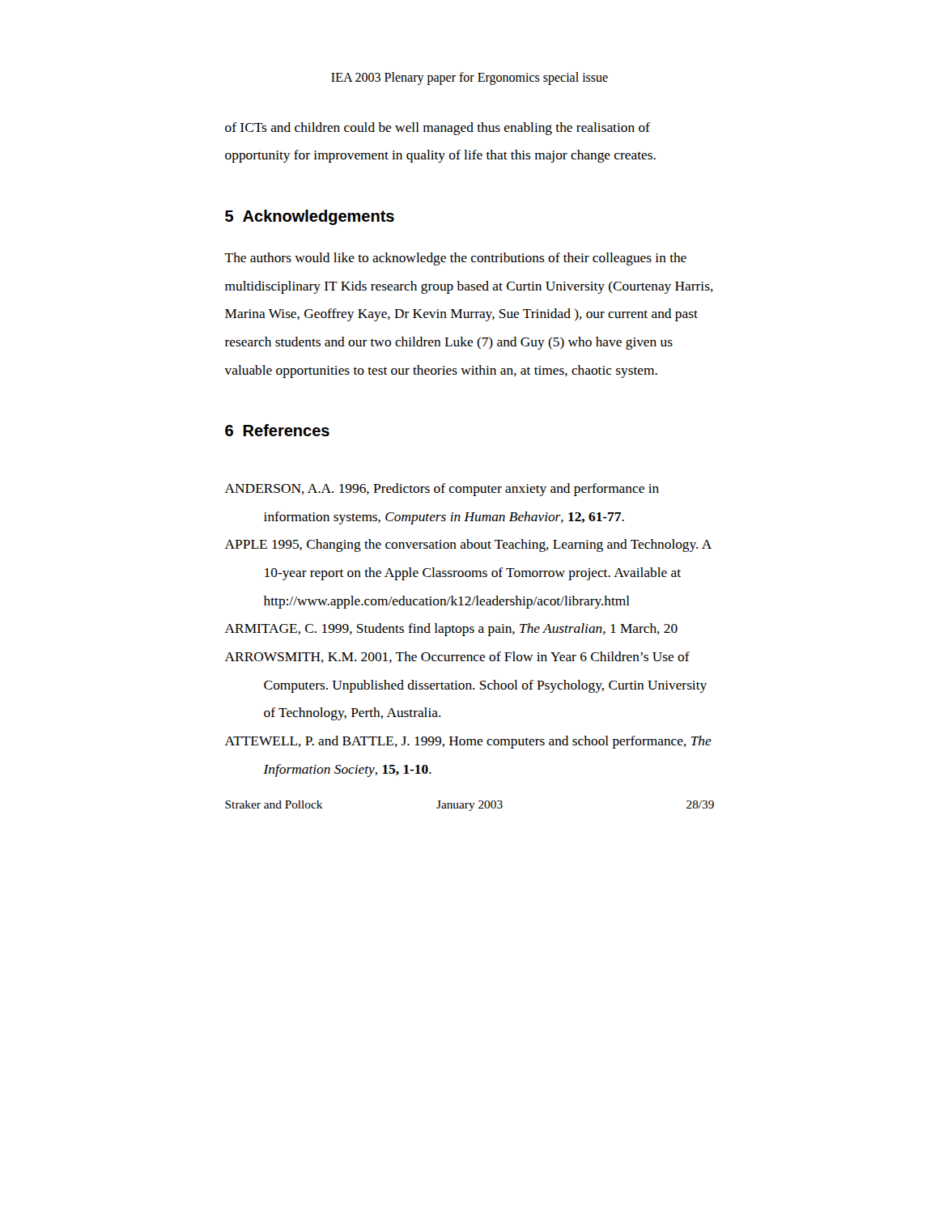IEA 2003 Plenary paper for Ergonomics special issue
of ICTs and children could be well managed thus enabling the realisation of opportunity for improvement in quality of life that this major change creates.
5 Acknowledgements
The authors would like to acknowledge the contributions of their colleagues in the multidisciplinary IT Kids research group based at Curtin University (Courtenay Harris, Marina Wise, Geoffrey Kaye, Dr Kevin Murray, Sue Trinidad ), our current and past research students and our two children Luke (7) and Guy (5) who have given us valuable opportunities to test our theories within an, at times, chaotic system.
6 References
ANDERSON, A.A. 1996, Predictors of computer anxiety and performance in information systems, Computers in Human Behavior, 12, 61-77.
APPLE 1995, Changing the conversation about Teaching, Learning and Technology. A 10-year report on the Apple Classrooms of Tomorrow project. Available at http://www.apple.com/education/k12/leadership/acot/library.html
ARMITAGE, C. 1999, Students find laptops a pain, The Australian, 1 March, 20
ARROWSMITH, K.M. 2001, The Occurrence of Flow in Year 6 Children’s Use of Computers. Unpublished dissertation. School of Psychology, Curtin University of Technology, Perth, Australia.
ATTEWELL, P. and BATTLE, J. 1999, Home computers and school performance, The Information Society, 15, 1-10.
Straker and Pollock
January 2003
28/39